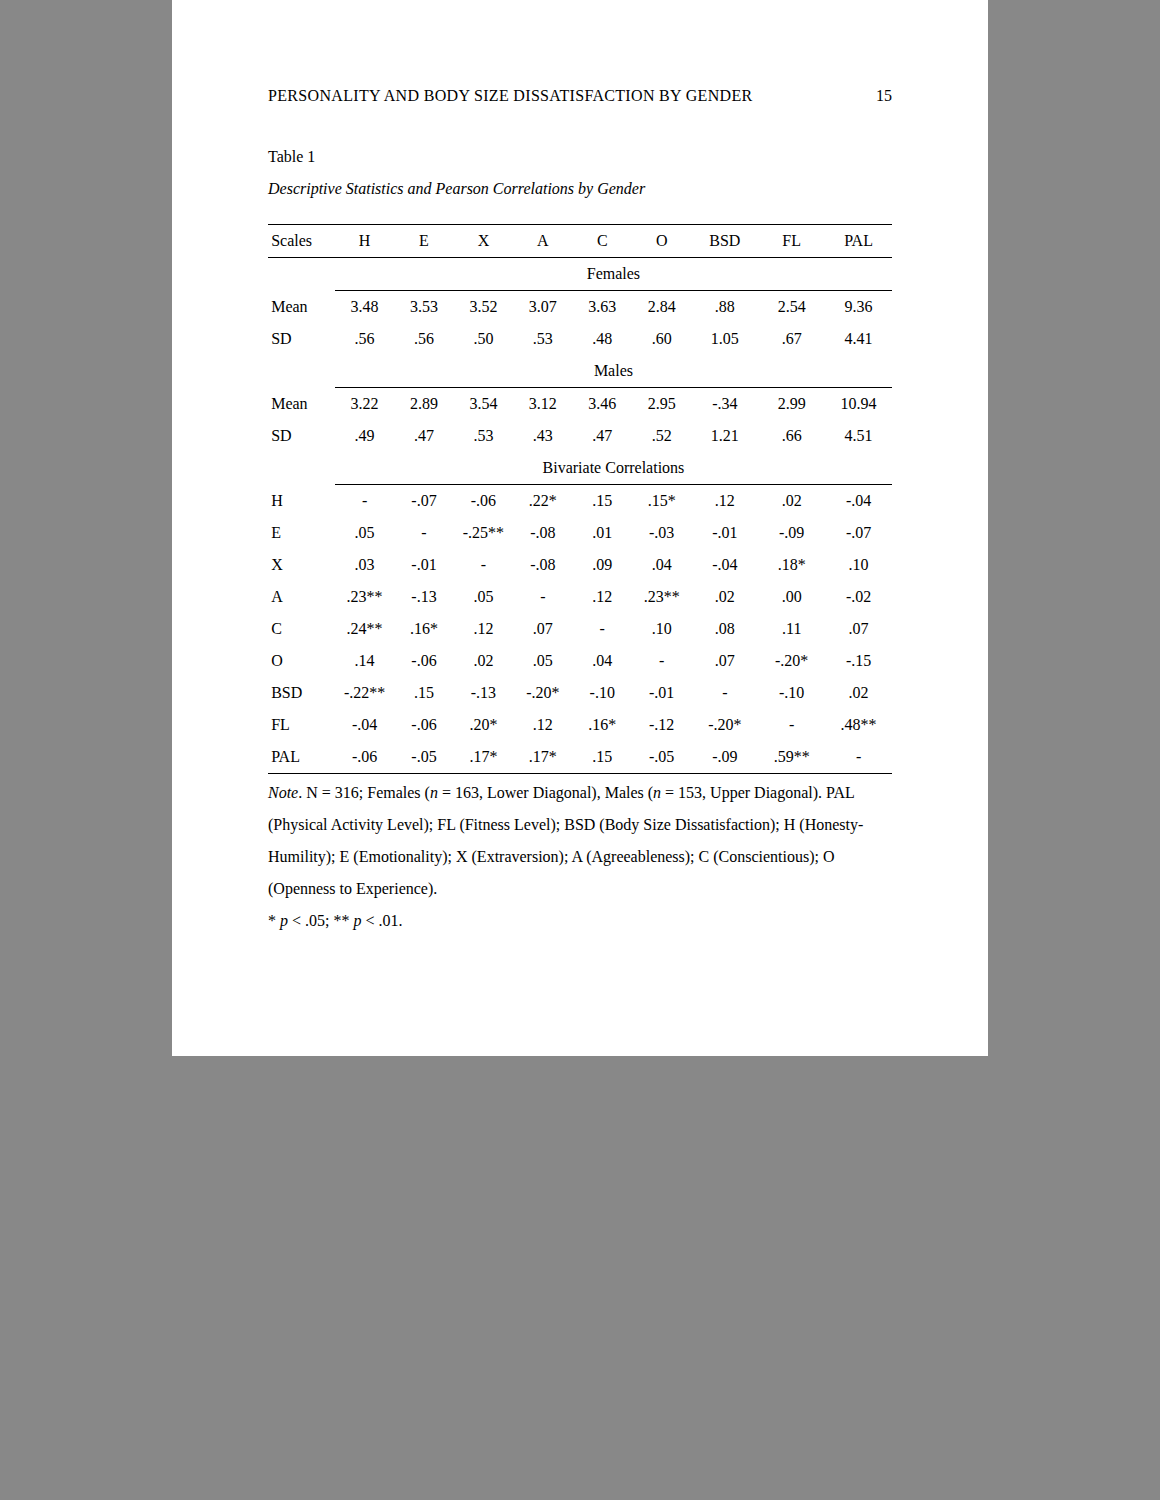PERSONALITY AND BODY SIZE DISSATISFACTION BY GENDER 15
Table 1
Descriptive Statistics and Pearson Correlations by Gender
| Scales | H | E | X | A | C | O | BSD | FL | PAL |
| --- | --- | --- | --- | --- | --- | --- | --- | --- | --- |
| | Females |
| Mean | 3.48 | 3.53 | 3.52 | 3.07 | 3.63 | 2.84 | .88 | 2.54 | 9.36 |
| SD | .56 | .56 | .50 | .53 | .48 | .60 | 1.05 | .67 | 4.41 |
| | Males |
| Mean | 3.22 | 2.89 | 3.54 | 3.12 | 3.46 | 2.95 | -.34 | 2.99 | 10.94 |
| SD | .49 | .47 | .53 | .43 | .47 | .52 | 1.21 | .66 | 4.51 |
| | Bivariate Correlations |
| H | - | -.07 | -.06 | .22* | .15 | .15* | .12 | .02 | -.04 |
| E | .05 | - | -.25** | -.08 | .01 | -.03 | -.01 | -.09 | -.07 |
| X | .03 | -.01 | - | -.08 | .09 | .04 | -.04 | .18* | .10 |
| A | .23** | -.13 | .05 | - | .12 | .23** | .02 | .00 | -.02 |
| C | .24** | .16* | .12 | .07 | - | .10 | .08 | .11 | .07 |
| O | .14 | -.06 | .02 | .05 | .04 | - | .07 | -.20* | -.15 |
| BSD | -.22** | .15 | -.13 | -.20* | -.10 | -.01 | - | -.10 | .02 |
| FL | -.04 | -.06 | .20* | .12 | .16* | -.12 | -.20* | - | .48** |
| PAL | -.06 | -.05 | .17* | .17* | .15 | -.05 | -.09 | .59** | - |
Note. N = 316; Females (n = 163, Lower Diagonal), Males (n = 153, Upper Diagonal). PAL (Physical Activity Level); FL (Fitness Level); BSD (Body Size Dissatisfaction); H (Honesty-Humility); E (Emotionality); X (Extraversion); A (Agreeableness); C (Conscientious); O (Openness to Experience).
* p < .05; ** p < .01.